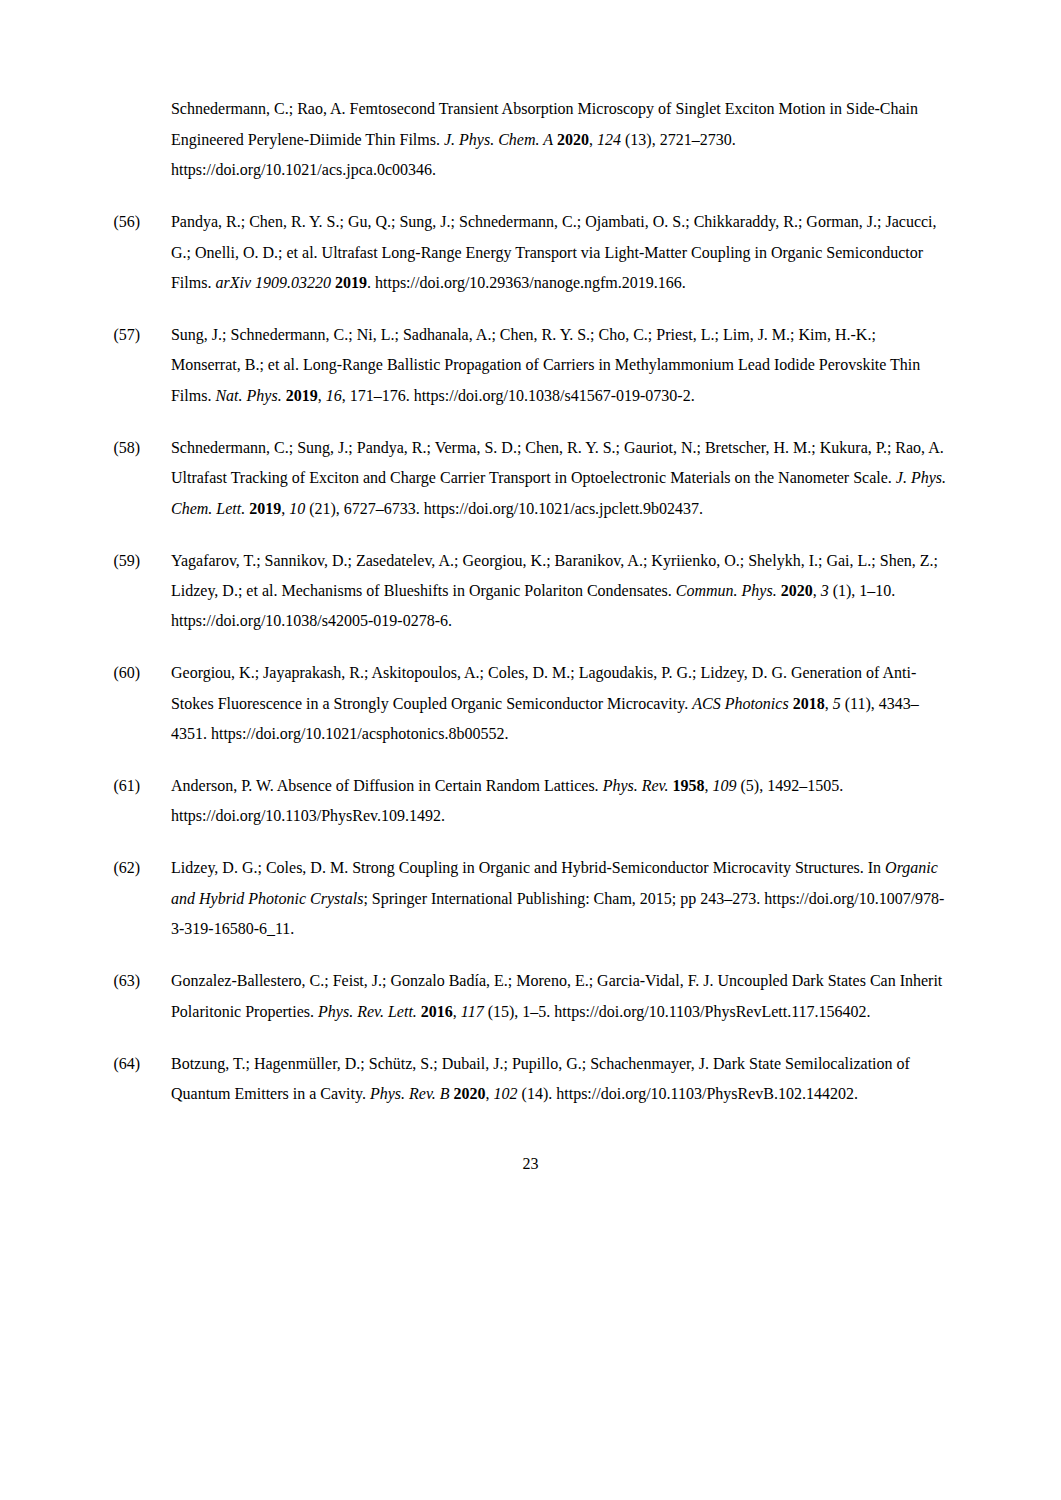Schnedermann, C.; Rao, A. Femtosecond Transient Absorption Microscopy of Singlet Exciton Motion in Side-Chain Engineered Perylene-Diimide Thin Films. J. Phys. Chem. A 2020, 124 (13), 2721–2730. https://doi.org/10.1021/acs.jpca.0c00346.
(56) Pandya, R.; Chen, R. Y. S.; Gu, Q.; Sung, J.; Schnedermann, C.; Ojambati, O. S.; Chikkaraddy, R.; Gorman, J.; Jacucci, G.; Onelli, O. D.; et al. Ultrafast Long-Range Energy Transport via Light-Matter Coupling in Organic Semiconductor Films. arXiv 1909.03220 2019. https://doi.org/10.29363/nanoge.ngfm.2019.166.
(57) Sung, J.; Schnedermann, C.; Ni, L.; Sadhanala, A.; Chen, R. Y. S.; Cho, C.; Priest, L.; Lim, J. M.; Kim, H.-K.; Monserrat, B.; et al. Long-Range Ballistic Propagation of Carriers in Methylammonium Lead Iodide Perovskite Thin Films. Nat. Phys. 2019, 16, 171–176. https://doi.org/10.1038/s41567-019-0730-2.
(58) Schnedermann, C.; Sung, J.; Pandya, R.; Verma, S. D.; Chen, R. Y. S.; Gauriot, N.; Bretscher, H. M.; Kukura, P.; Rao, A. Ultrafast Tracking of Exciton and Charge Carrier Transport in Optoelectronic Materials on the Nanometer Scale. J. Phys. Chem. Lett. 2019, 10 (21), 6727–6733. https://doi.org/10.1021/acs.jpclett.9b02437.
(59) Yagafarov, T.; Sannikov, D.; Zasedatelev, A.; Georgiou, K.; Baranikov, A.; Kyriienko, O.; Shelykh, I.; Gai, L.; Shen, Z.; Lidzey, D.; et al. Mechanisms of Blueshifts in Organic Polariton Condensates. Commun. Phys. 2020, 3 (1), 1–10. https://doi.org/10.1038/s42005-019-0278-6.
(60) Georgiou, K.; Jayaprakash, R.; Askitopoulos, A.; Coles, D. M.; Lagoudakis, P. G.; Lidzey, D. G. Generation of Anti-Stokes Fluorescence in a Strongly Coupled Organic Semiconductor Microcavity. ACS Photonics 2018, 5 (11), 4343–4351. https://doi.org/10.1021/acsphotonics.8b00552.
(61) Anderson, P. W. Absence of Diffusion in Certain Random Lattices. Phys. Rev. 1958, 109 (5), 1492–1505. https://doi.org/10.1103/PhysRev.109.1492.
(62) Lidzey, D. G.; Coles, D. M. Strong Coupling in Organic and Hybrid-Semiconductor Microcavity Structures. In Organic and Hybrid Photonic Crystals; Springer International Publishing: Cham, 2015; pp 243–273. https://doi.org/10.1007/978-3-319-16580-6_11.
(63) Gonzalez-Ballestero, C.; Feist, J.; Gonzalo Badía, E.; Moreno, E.; Garcia-Vidal, F. J. Uncoupled Dark States Can Inherit Polaritonic Properties. Phys. Rev. Lett. 2016, 117 (15), 1–5. https://doi.org/10.1103/PhysRevLett.117.156402.
(64) Botzung, T.; Hagenmüller, D.; Schütz, S.; Dubail, J.; Pupillo, G.; Schachenmayer, J. Dark State Semilocalization of Quantum Emitters in a Cavity. Phys. Rev. B 2020, 102 (14). https://doi.org/10.1103/PhysRevB.102.144202.
23